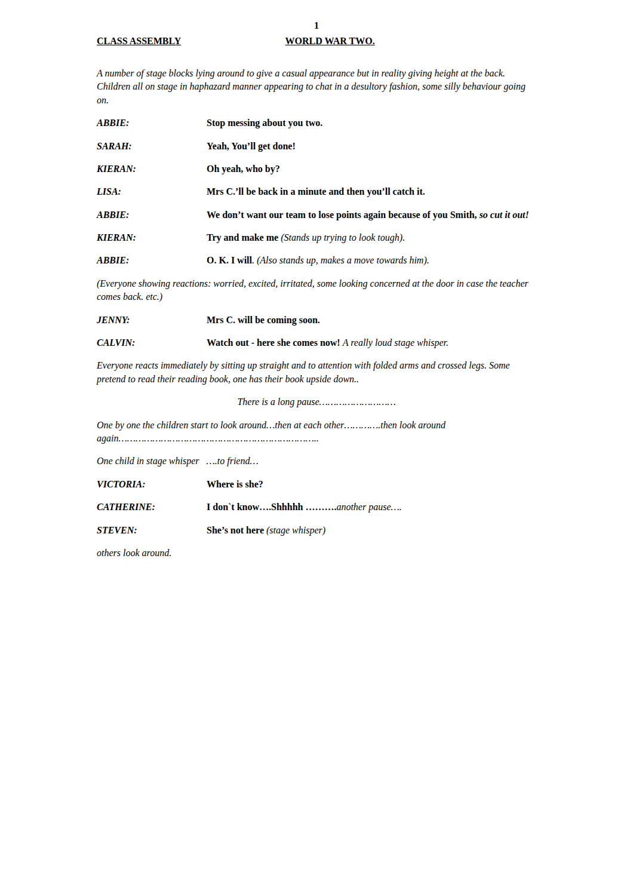1
CLASS ASSEMBLY WORLD WAR TWO.
A number of stage blocks lying around to give a casual appearance but in reality giving height at the back.
Children all on stage in haphazard manner appearing to chat in a desultory fashion, some silly behaviour going on.
ABBIE: Stop messing about you two.
SARAH: Yeah, You’ll get done!
KIERAN: Oh yeah, who by?
LISA: Mrs C.’ll be back in a minute and then you’ll catch it.
ABBIE: We don’t want our team to lose points again because of you Smith, so cut it out!
KIERAN: Try and make me (Stands up trying to look tough).
ABBIE: O. K. I will. (Also stands up, makes a move towards him).
(Everyone showing reactions: worried, excited, irritated, some looking concerned at the door in case the teacher comes back. etc.)
JENNY: Mrs C. will be coming soon.
CALVIN: Watch out - here she comes now! A really loud stage whisper.
Everyone reacts immediately by sitting up straight and to attention with folded arms and crossed legs. Some pretend to read their reading book, one has their book upside down..
There is a long pause………………………
One by one the children start to look around…then at each other………….then look around again……………………………………………………………..
One child in stage whisper ….to friend…
VICTORIA: Where is she?
CATHERINE: I don`t know….Shhhhh ……….another pause….
STEVEN: She’s not here (stage whisper)
others look around.